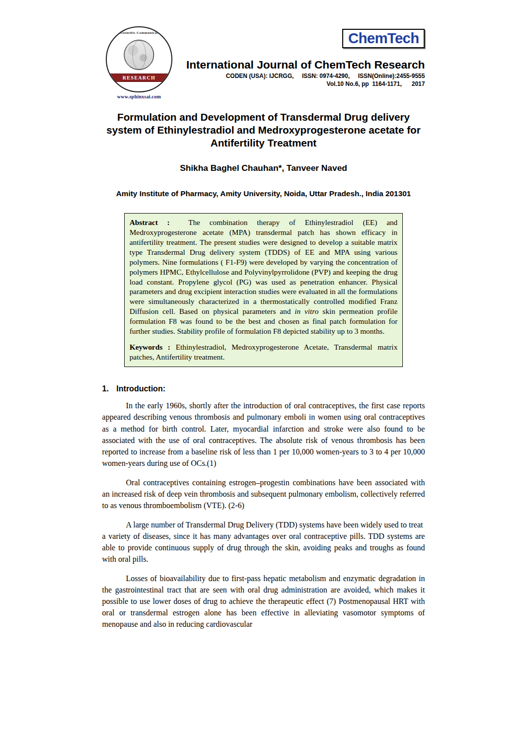Sai Scientific Communications
RESEARCH
www.sphinxsai.com
Chem Tech
International Journal of ChemTech Research
CODEN (USA): IJCRGG, ISSN: 0974-4290, ISSN(Online):2455-9555 Vol.10 No.6, pp 1164-1171, 2017
Formulation and Development of Transdermal Drug delivery system of Ethinylestradiol and Medroxyprogesterone acetate for Antifertility Treatment
Shikha Baghel Chauhan*, Tanveer Naved
Amity Institute of Pharmacy, Amity University, Noida, Uttar Pradesh., India 201301
Abstract : The combination therapy of Ethinylestradiol (EE) and Medroxyprogesterone acetate (MPA) transdermal patch has shown efficacy in antifertility treatment. The present studies were designed to develop a suitable matrix type Transdermal Drug delivery system (TDDS) of EE and MPA using various polymers. Nine formulations ( F1-F9) were developed by varying the concentration of polymers HPMC, Ethylcellulose and Polyvinylpyrrolidone (PVP) and keeping the drug load constant. Propylene glycol (PG) was used as penetration enhancer. Physical parameters and drug excipient interaction studies were evaluated in all the formulations were simultaneously characterized in a thermostatically controlled modified Franz Diffusion cell. Based on physical parameters and in vitro skin permeation profile formulation F8 was found to be the best and chosen as final patch formulation for further studies. Stability profile of formulation F8 depicted stability up to 3 months.
Keywords : Ethinylestradiol, Medroxyprogesterone Acetate, Transdermal matrix patches, Antifertility treatment.
1. Introduction:
In the early 1960s, shortly after the introduction of oral contraceptives, the first case reports appeared describing venous thrombosis and pulmonary emboli in women using oral contraceptives as a method for birth control. Later, myocardial infarction and stroke were also found to be associated with the use of oral contraceptives. The absolute risk of venous thrombosis has been reported to increase from a baseline risk of less than 1 per 10,000 women-years to 3 to 4 per 10,000 women-years during use of OCs.(1)
Oral contraceptives containing estrogen–progestin combinations have been associated with an increased risk of deep vein thrombosis and subsequent pulmonary embolism, collectively referred to as venous thromboembolism (VTE). (2-6)
A large number of Transdermal Drug Delivery (TDD) systems have been widely used to treat a variety of diseases, since it has many advantages over oral contraceptive pills. TDD systems are able to provide continuous supply of drug through the skin, avoiding peaks and troughs as found with oral pills.
Losses of bioavailability due to first-pass hepatic metabolism and enzymatic degradation in the gastrointestinal tract that are seen with oral drug administration are avoided, which makes it possible to use lower doses of drug to achieve the therapeutic effect (7) Postmenopausal HRT with oral or transdermal estrogen alone has been effective in alleviating vasomotor symptoms of menopause and also in reducing cardiovascular